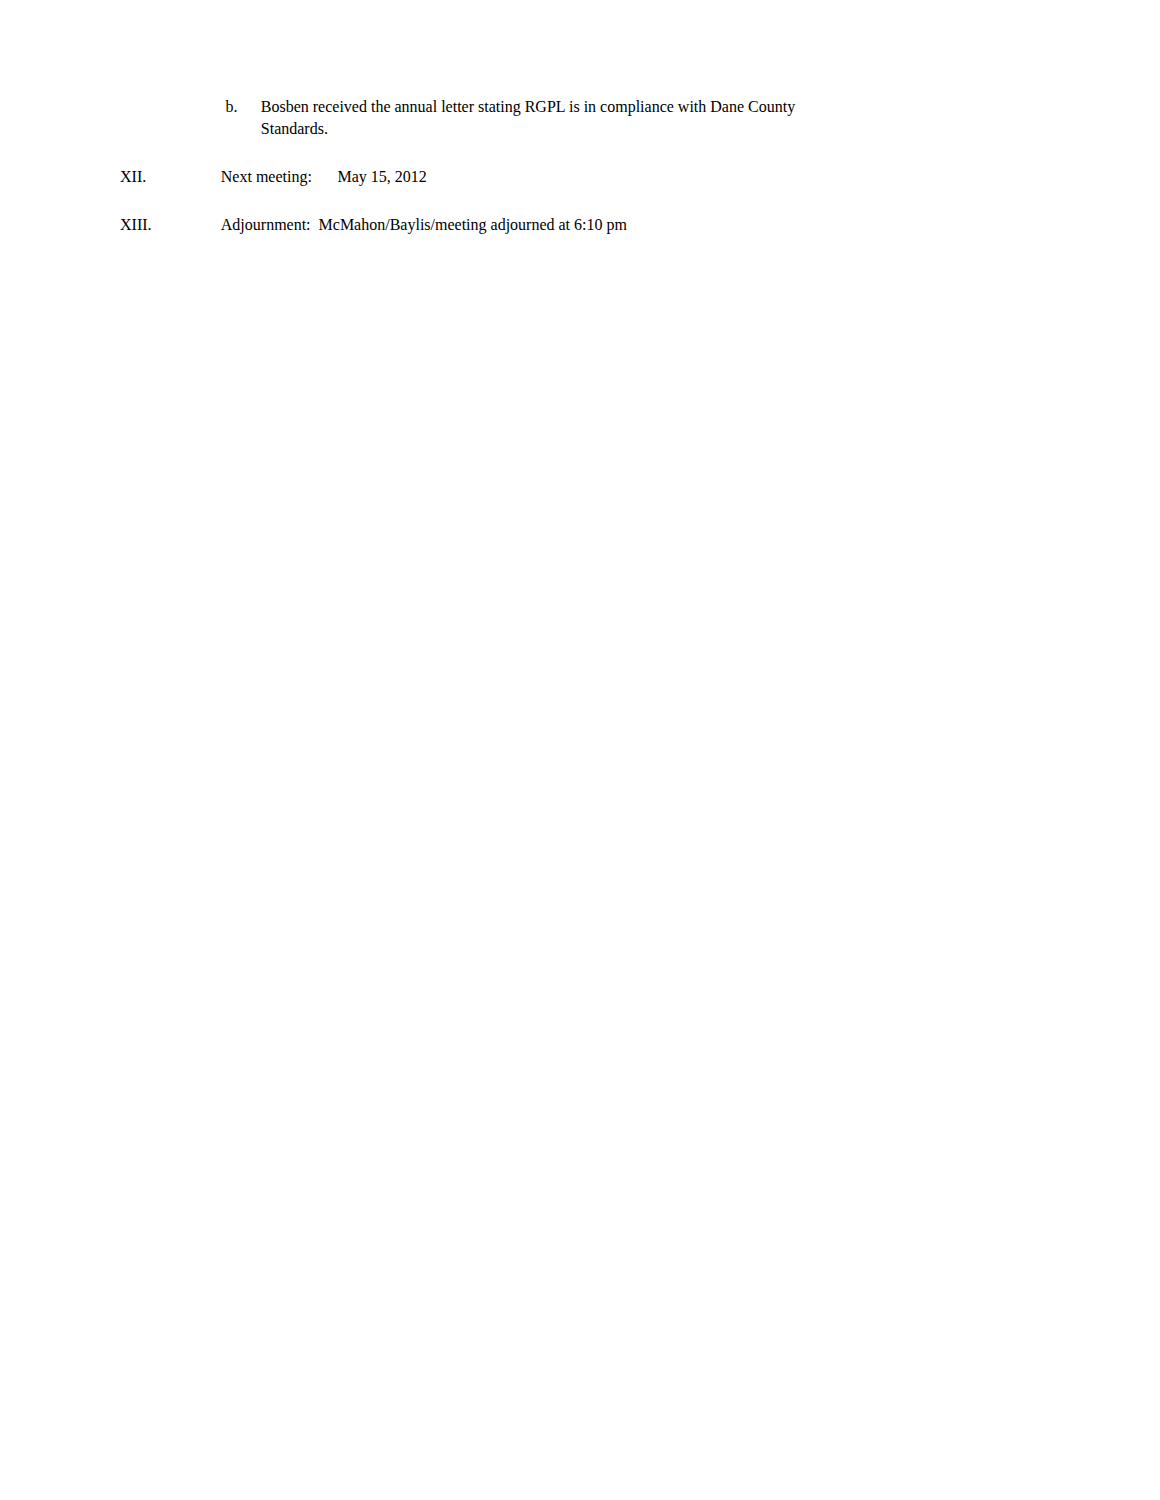b. Bosben received the annual letter stating RGPL is in compliance with Dane County Standards.
XII. Next meeting: May 15, 2012
XIII. Adjournment: McMahon/Baylis/meeting adjourned at 6:10 pm